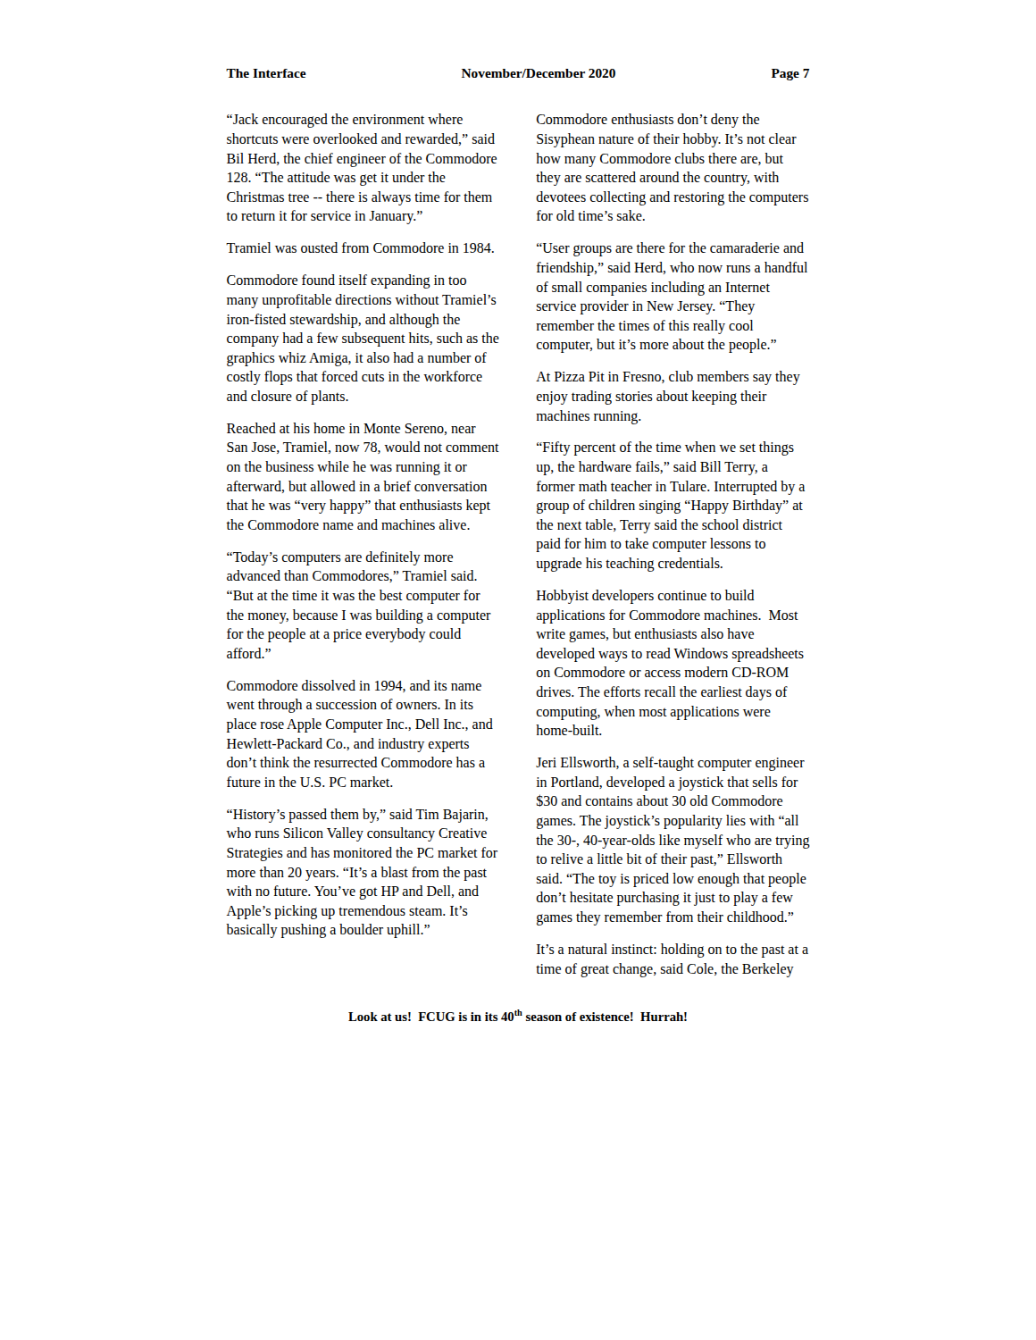The Interface November/December 2020 Page 7
“Jack encouraged the environment where shortcuts were overlooked and rewarded,” said Bil Herd, the chief engineer of the Commodore 128. “The attitude was get it under the Christmas tree -- there is always time for them to return it for service in January.”
Tramiel was ousted from Commodore in 1984.
Commodore found itself expanding in too many unprofitable directions without Tramiel’s iron-fisted stewardship, and although the company had a few subsequent hits, such as the graphics whiz Amiga, it also had a number of costly flops that forced cuts in the workforce and closure of plants.
Reached at his home in Monte Sereno, near San Jose, Tramiel, now 78, would not comment on the business while he was running it or afterward, but allowed in a brief conversation that he was “very happy” that enthusiasts kept the Commodore name and machines alive.
“Today’s computers are definitely more advanced than Commodores,” Tramiel said. “But at the time it was the best computer for the money, because I was building a computer for the people at a price everybody could afford.”
Commodore dissolved in 1994, and its name went through a succession of owners. In its place rose Apple Computer Inc., Dell Inc., and Hewlett-Packard Co., and industry experts don’t think the resurrected Commodore has a future in the U.S. PC market.
“History’s passed them by,” said Tim Bajarin, who runs Silicon Valley consultancy Creative Strategies and has monitored the PC market for more than 20 years. “It’s a blast from the past with no future. You’ve got HP and Dell, and Apple’s picking up tremendous steam. It’s basically pushing a boulder uphill.”
Commodore enthusiasts don’t deny the Sisyphean nature of their hobby. It’s not clear how many Commodore clubs there are, but they are scattered around the country, with devotees collecting and restoring the computers for old time’s sake.
“User groups are there for the camaraderie and friendship,” said Herd, who now runs a handful of small companies including an Internet service provider in New Jersey. “They remember the times of this really cool computer, but it’s more about the people.”
At Pizza Pit in Fresno, club members say they enjoy trading stories about keeping their machines running.
“Fifty percent of the time when we set things up, the hardware fails,” said Bill Terry, a former math teacher in Tulare. Interrupted by a group of children singing “Happy Birthday” at the next table, Terry said the school district paid for him to take computer lessons to upgrade his teaching credentials.
Hobbyist developers continue to build applications for Commodore machines. Most write games, but enthusiasts also have developed ways to read Windows spreadsheets on Commodore or access modern CD-ROM drives. The efforts recall the earliest days of computing, when most applications were home-built.
Jeri Ellsworth, a self-taught computer engineer in Portland, developed a joystick that sells for $30 and contains about 30 old Commodore games. The joystick’s popularity lies with “all the 30-, 40-year-olds like myself who are trying to relive a little bit of their past,” Ellsworth said. “The toy is priced low enough that people don’t hesitate purchasing it just to play a few games they remember from their childhood.”
It’s a natural instinct: holding on to the past at a time of great change, said Cole, the Berkeley
Look at us! FCUG is in its 40th season of existence! Hurrah!